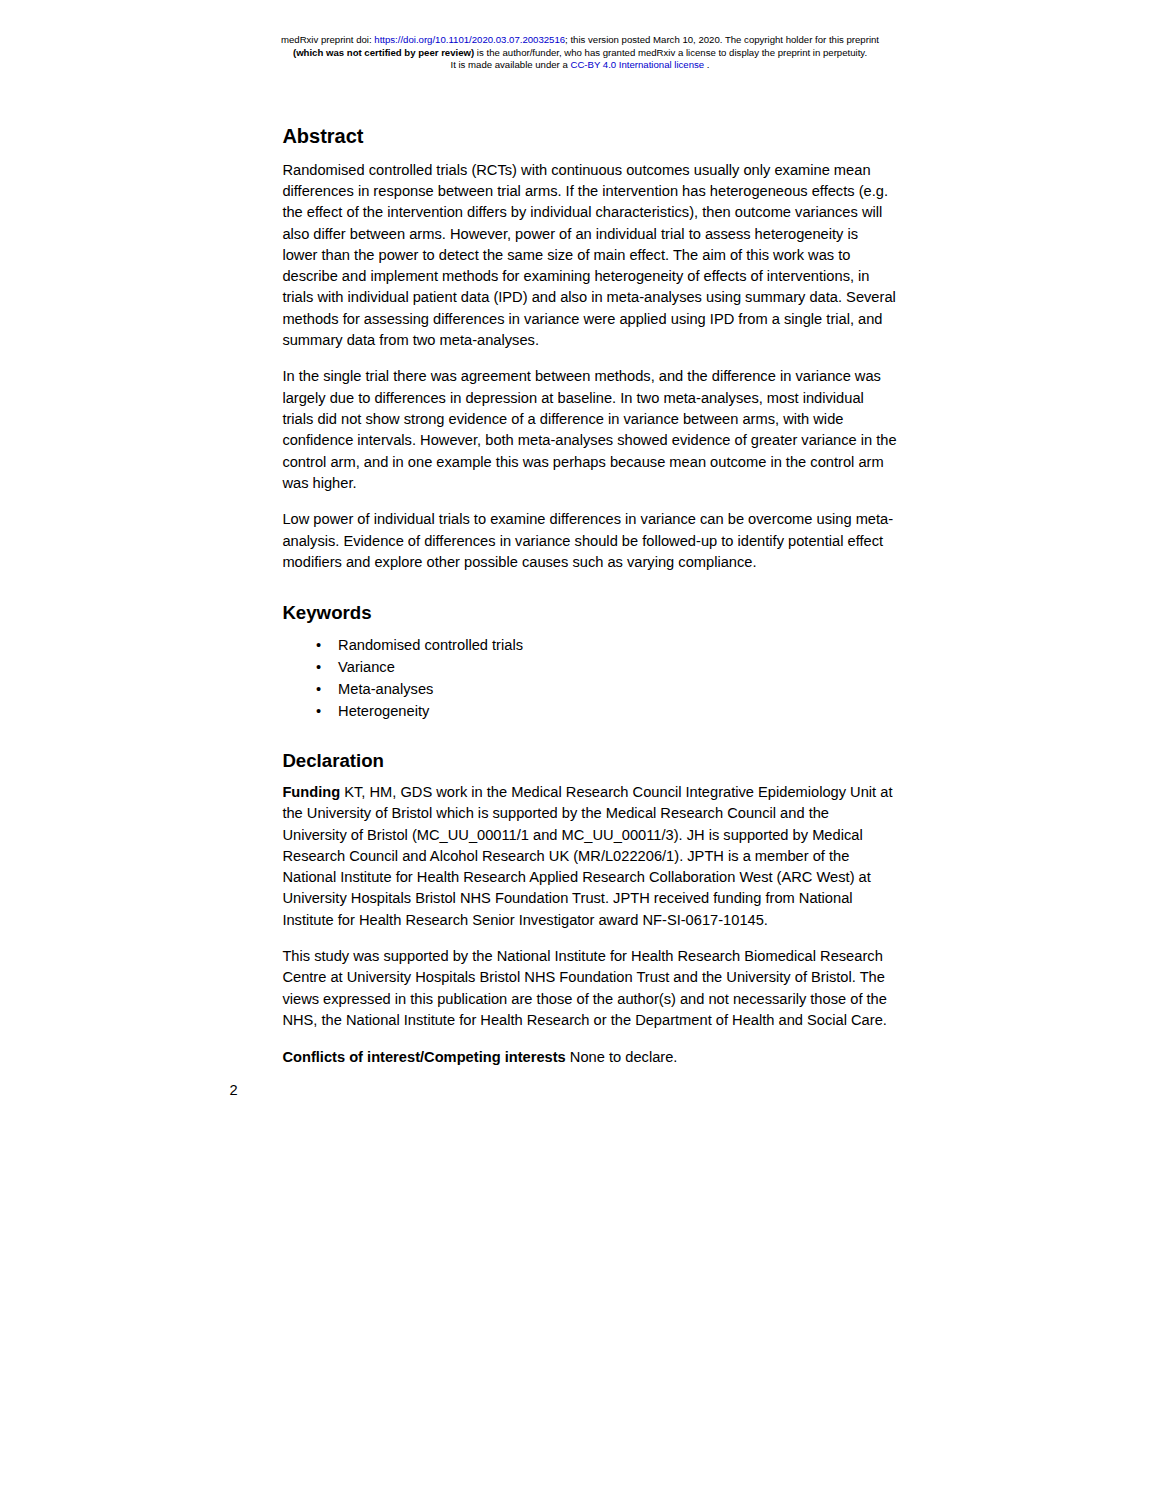medRxiv preprint doi: https://doi.org/10.1101/2020.03.07.20032516; this version posted March 10, 2020. The copyright holder for this preprint
(which was not certified by peer review) is the author/funder, who has granted medRxiv a license to display the preprint in perpetuity.
It is made available under a CC-BY 4.0 International license .
Abstract
Randomised controlled trials (RCTs) with continuous outcomes usually only examine mean differences in response between trial arms. If the intervention has heterogeneous effects (e.g. the effect of the intervention differs by individual characteristics), then outcome variances will also differ between arms. However, power of an individual trial to assess heterogeneity is lower than the power to detect the same size of main effect. The aim of this work was to describe and implement methods for examining heterogeneity of effects of interventions, in trials with individual patient data (IPD) and also in meta-analyses using summary data. Several methods for assessing differences in variance were applied using IPD from a single trial, and summary data from two meta-analyses.
In the single trial there was agreement between methods, and the difference in variance was largely due to differences in depression at baseline. In two meta-analyses, most individual trials did not show strong evidence of a difference in variance between arms, with wide confidence intervals. However, both meta-analyses showed evidence of greater variance in the control arm, and in one example this was perhaps because mean outcome in the control arm was higher.
Low power of individual trials to examine differences in variance can be overcome using meta-analysis. Evidence of differences in variance should be followed-up to identify potential effect modifiers and explore other possible causes such as varying compliance.
Keywords
Randomised controlled trials
Variance
Meta-analyses
Heterogeneity
Declaration
Funding KT, HM, GDS work in the Medical Research Council Integrative Epidemiology Unit at the University of Bristol which is supported by the Medical Research Council and the University of Bristol (MC_UU_00011/1 and MC_UU_00011/3). JH is supported by Medical Research Council and Alcohol Research UK (MR/L022206/1). JPTH is a member of the National Institute for Health Research Applied Research Collaboration West (ARC West) at University Hospitals Bristol NHS Foundation Trust. JPTH received funding from National Institute for Health Research Senior Investigator award NF-SI-0617-10145.
This study was supported by the National Institute for Health Research Biomedical Research Centre at University Hospitals Bristol NHS Foundation Trust and the University of Bristol. The views expressed in this publication are those of the author(s) and not necessarily those of the NHS, the National Institute for Health Research or the Department of Health and Social Care.
Conflicts of interest/Competing interests None to declare.
2